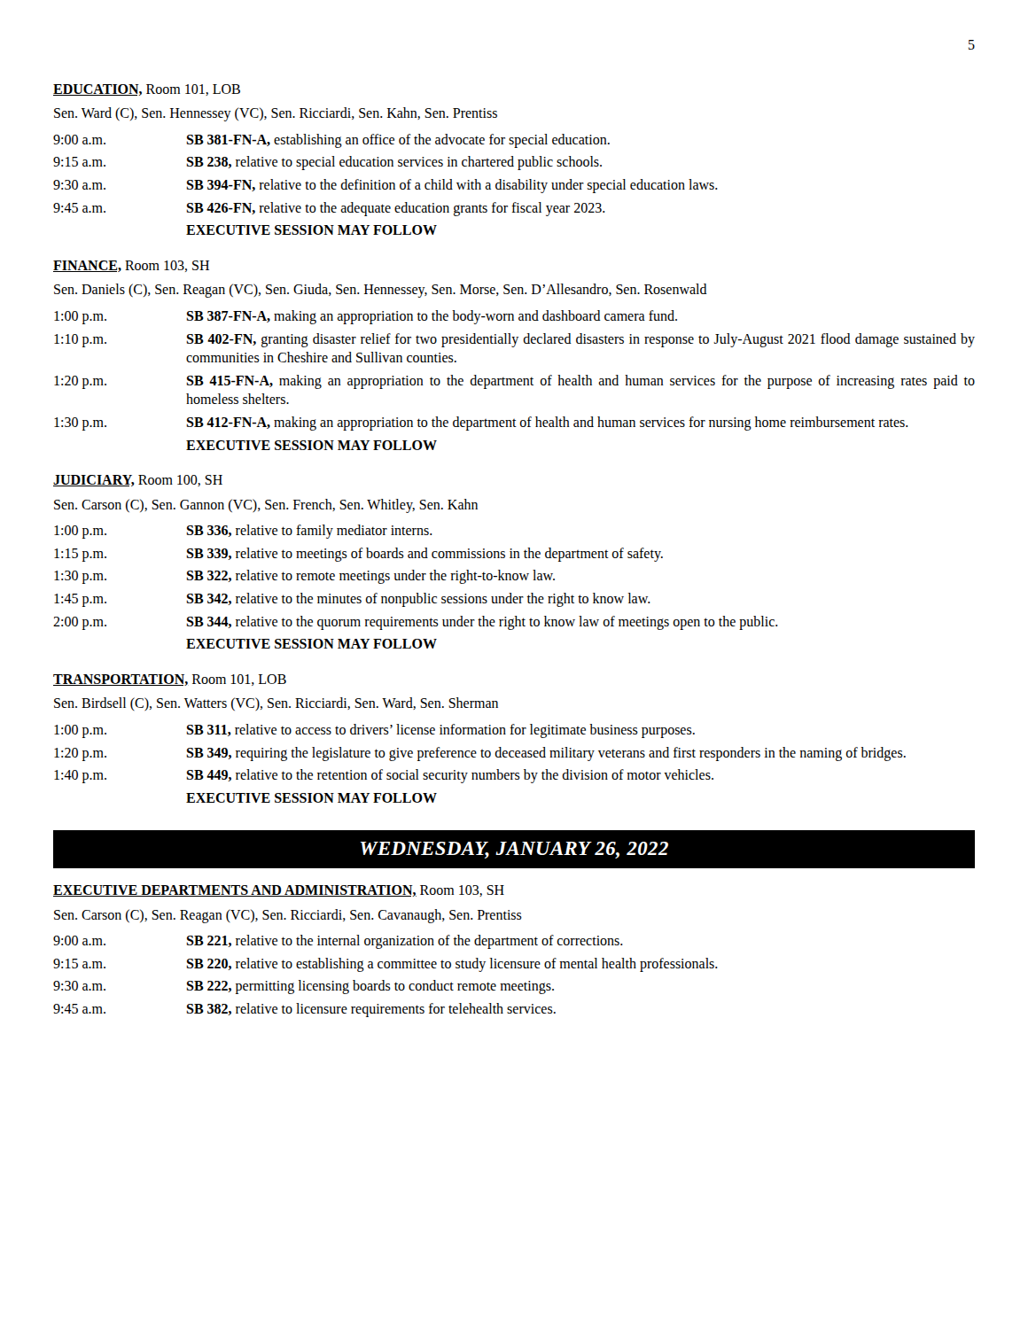5
EDUCATION, Room 101, LOB
Sen. Ward (C), Sen. Hennessey (VC), Sen. Ricciardi, Sen. Kahn, Sen. Prentiss
| 9:00 a.m. | SB 381-FN-A, establishing an office of the advocate for special education. |
| 9:15 a.m. | SB 238, relative to special education services in chartered public schools. |
| 9:30 a.m. | SB 394-FN, relative to the definition of a child with a disability under special education laws. |
| 9:45 a.m. | SB 426-FN, relative to the adequate education grants for fiscal year 2023. |
EXECUTIVE SESSION MAY FOLLOW
FINANCE, Room 103, SH
Sen. Daniels (C), Sen. Reagan (VC), Sen. Giuda, Sen. Hennessey, Sen. Morse, Sen. D’Allesandro, Sen. Rosenwald
| 1:00 p.m. | SB 387-FN-A, making an appropriation to the body-worn and dashboard camera fund. |
| 1:10 p.m. | SB 402-FN, granting disaster relief for two presidentially declared disasters in response to July-August 2021 flood damage sustained by communities in Cheshire and Sullivan counties. |
| 1:20 p.m. | SB 415-FN-A, making an appropriation to the department of health and human services for the purpose of increasing rates paid to homeless shelters. |
| 1:30 p.m. | SB 412-FN-A, making an appropriation to the department of health and human services for nursing home reimbursement rates. |
EXECUTIVE SESSION MAY FOLLOW
JUDICIARY, Room 100, SH
Sen. Carson (C), Sen. Gannon (VC), Sen. French, Sen. Whitley, Sen. Kahn
| 1:00 p.m. | SB 336, relative to family mediator interns. |
| 1:15 p.m. | SB 339, relative to meetings of boards and commissions in the department of safety. |
| 1:30 p.m. | SB 322, relative to remote meetings under the right-to-know law. |
| 1:45 p.m. | SB 342, relative to the minutes of nonpublic sessions under the right to know law. |
| 2:00 p.m. | SB 344, relative to the quorum requirements under the right to know law of meetings open to the public. |
EXECUTIVE SESSION MAY FOLLOW
TRANSPORTATION, Room 101, LOB
Sen. Birdsell (C), Sen. Watters (VC), Sen. Ricciardi, Sen. Ward, Sen. Sherman
| 1:00 p.m. | SB 311, relative to access to drivers’ license information for legitimate business purposes. |
| 1:20 p.m. | SB 349, requiring the legislature to give preference to deceased military veterans and first responders in the naming of bridges. |
| 1:40 p.m. | SB 449, relative to the retention of social security numbers by the division of motor vehicles. |
EXECUTIVE SESSION MAY FOLLOW
WEDNESDAY, JANUARY 26, 2022
EXECUTIVE DEPARTMENTS AND ADMINISTRATION, Room 103, SH
Sen. Carson (C), Sen. Reagan (VC), Sen. Ricciardi, Sen. Cavanaugh, Sen. Prentiss
| 9:00 a.m. | SB 221, relative to the internal organization of the department of corrections. |
| 9:15 a.m. | SB 220, relative to establishing a committee to study licensure of mental health professionals. |
| 9:30 a.m. | SB 222, permitting licensing boards to conduct remote meetings. |
| 9:45 a.m. | SB 382, relative to licensure requirements for telehealth services. |